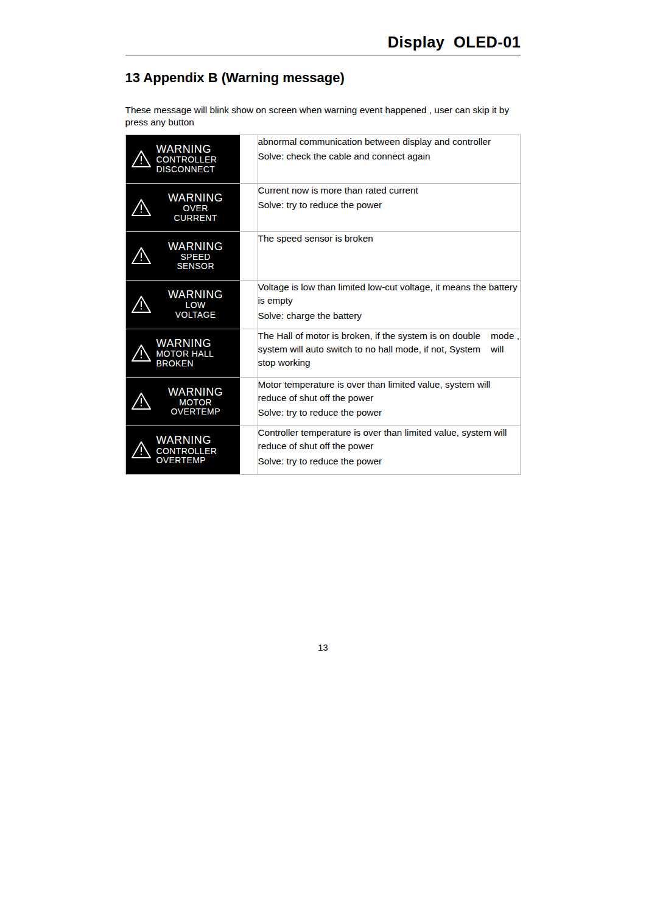Display OLED-01
13 Appendix B (Warning message)
These message will blink show on screen when warning event happened , user can skip it by press any button
| WARNING CONTROLLER DISCONNECT | abnormal communication between display and controller Solve: check the cable and connect again |
| WARNING OVER CURRENT | Current now is more than rated current Solve: try to reduce the power |
| WARNING SPEED SENSOR | The speed sensor is broken |
| WARNING LOW VOLTAGE | Voltage is low than limited low-cut voltage, it means the battery is empty Solve: charge the battery |
| WARNING MOTOR HALL BROKEN | The Hall of motor is broken, if the system is on double mode , system will auto switch to no hall mode, if not, System will stop working |
| WARNING MOTOR OVERTEMP | Motor temperature is over than limited value, system will reduce of shut off the power Solve: try to reduce the power |
| WARNING CONTROLLER OVERTEMP | Controller temperature is over than limited value, system will reduce of shut off the power Solve: try to reduce the power |
13